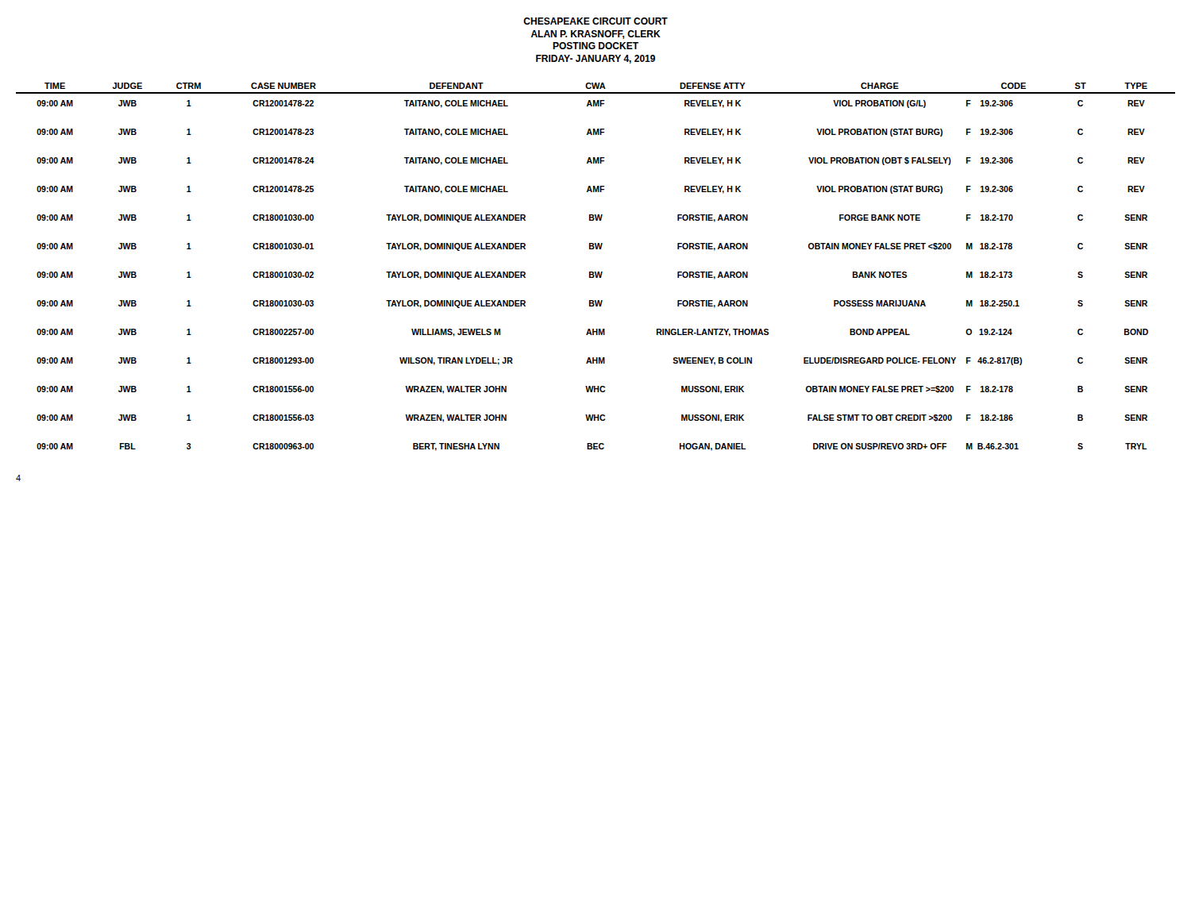CHESAPEAKE CIRCUIT COURT
ALAN P. KRASNOFF, CLERK
POSTING DOCKET
FRIDAY- JANUARY 4, 2019
| TIME | JUDGE | CTRM | CASE NUMBER | DEFENDANT | CWA | DEFENSE ATTY | CHARGE | CODE | ST | TYPE |
| --- | --- | --- | --- | --- | --- | --- | --- | --- | --- | --- |
| 09:00 AM | JWB | 1 | CR12001478-22 | TAITANO, COLE MICHAEL | AMF | REVELEY, H K | VIOL PROBATION (G/L) | F 19.2-306 | C | REV |
| 09:00 AM | JWB | 1 | CR12001478-23 | TAITANO, COLE MICHAEL | AMF | REVELEY, H K | VIOL PROBATION (STAT BURG) | F 19.2-306 | C | REV |
| 09:00 AM | JWB | 1 | CR12001478-24 | TAITANO, COLE MICHAEL | AMF | REVELEY, H K | VIOL PROBATION (OBT $ FALSELY) | F 19.2-306 | C | REV |
| 09:00 AM | JWB | 1 | CR12001478-25 | TAITANO, COLE MICHAEL | AMF | REVELEY, H K | VIOL PROBATION (STAT BURG) | F 19.2-306 | C | REV |
| 09:00 AM | JWB | 1 | CR18001030-00 | TAYLOR, DOMINIQUE ALEXANDER | BW | FORSTIE, AARON | FORGE BANK NOTE | F 18.2-170 | C | SENR |
| 09:00 AM | JWB | 1 | CR18001030-01 | TAYLOR, DOMINIQUE ALEXANDER | BW | FORSTIE, AARON | OBTAIN MONEY FALSE PRET <$200 | M 18.2-178 | C | SENR |
| 09:00 AM | JWB | 1 | CR18001030-02 | TAYLOR, DOMINIQUE ALEXANDER | BW | FORSTIE, AARON | BANK NOTES | M 18.2-173 | S | SENR |
| 09:00 AM | JWB | 1 | CR18001030-03 | TAYLOR, DOMINIQUE ALEXANDER | BW | FORSTIE, AARON | POSSESS MARIJUANA | M 18.2-250.1 | S | SENR |
| 09:00 AM | JWB | 1 | CR18002257-00 | WILLIAMS, JEWELS M | AHM | RINGLER-LANTZY, THOMAS | BOND APPEAL | O 19.2-124 | C | BOND |
| 09:00 AM | JWB | 1 | CR18001293-00 | WILSON, TIRAN LYDELL; JR | AHM | SWEENEY, B COLIN | ELUDE/DISREGARD POLICE- FELONY | F 46.2-817(B) | C | SENR |
| 09:00 AM | JWB | 1 | CR18001556-00 | WRAZEN, WALTER JOHN | WHC | MUSSONI, ERIK | OBTAIN MONEY FALSE PRET >=$200 | F 18.2-178 | B | SENR |
| 09:00 AM | JWB | 1 | CR18001556-03 | WRAZEN, WALTER JOHN | WHC | MUSSONI, ERIK | FALSE STMT TO OBT CREDIT >$200 | F 18.2-186 | B | SENR |
| 09:00 AM | FBL | 3 | CR18000963-00 | BERT, TINESHA LYNN | BEC | HOGAN, DANIEL | DRIVE ON SUSP/REVO 3RD+ OFF | M B.46.2-301 | S | TRYL |
4